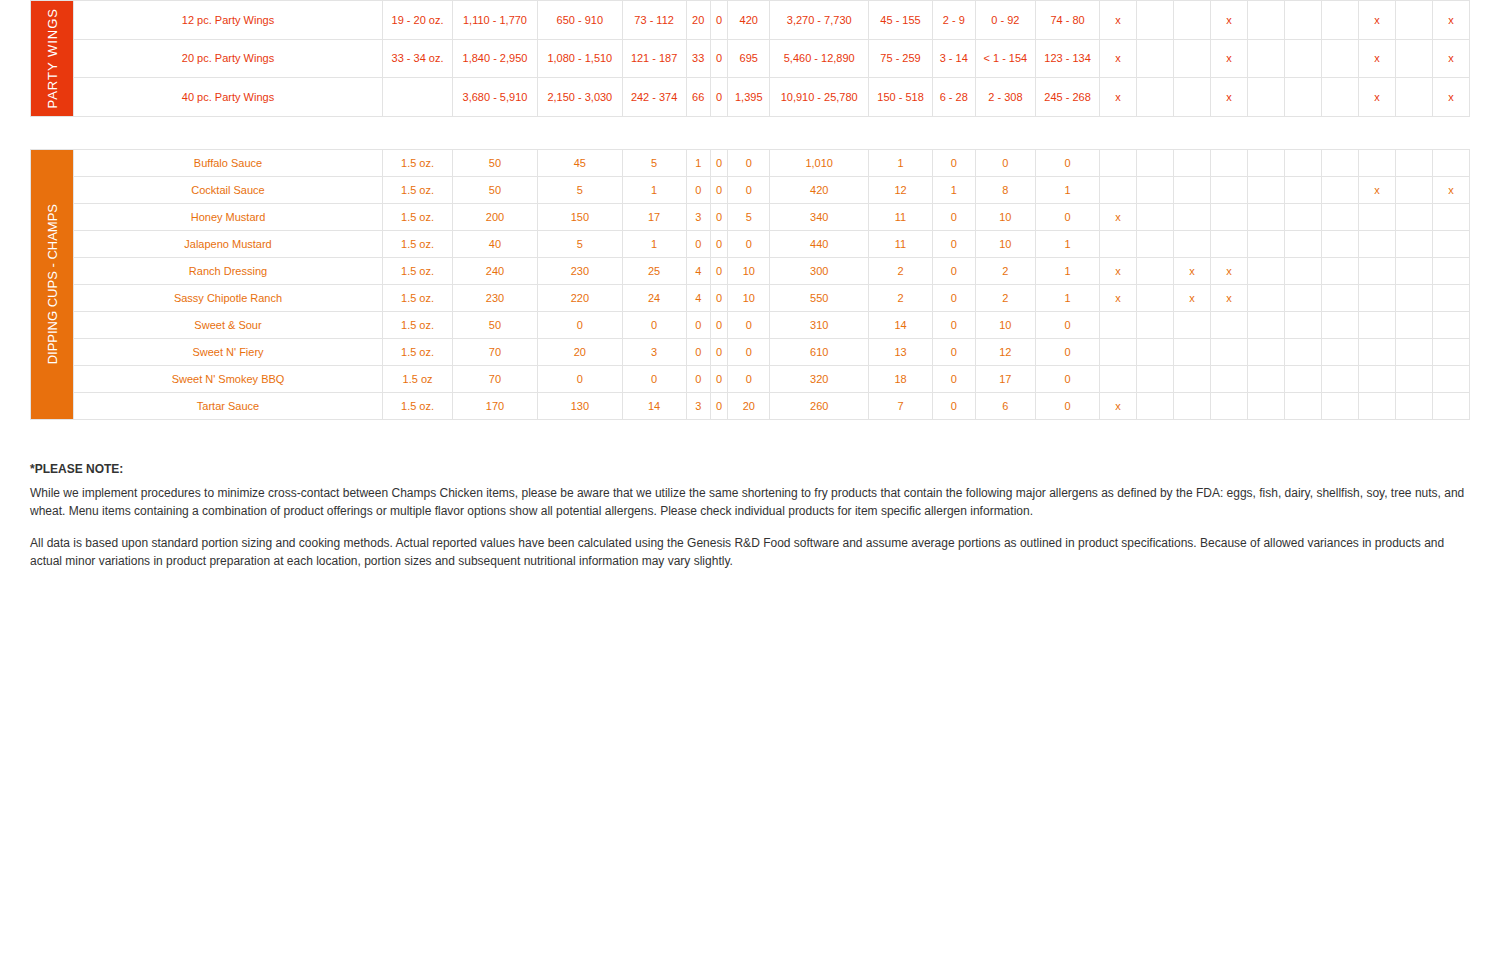| PARTY WINGS | 12 pc. Party Wings | 19 - 20 oz. | 1,110 - 1,770 | 650 - 910 | 73 - 112 | 20 | 0 | 420 | 3,270 - 7,730 | 45 - 155 | 2 - 9 | 0 - 92 | 74 - 80 | x | | | x | | | | x | | x |
| 20 pc. Party Wings | 33 - 34 oz. | 1,840 - 2,950 | 1,080 - 1,510 | 121 - 187 | 33 | 0 | 695 | 5,460 - 12,890 | 75 - 259 | 3 - 14 | < 1 - 154 | 123 - 134 | x | | | x | | | | x | | x |
| 40 pc. Party Wings | | 3,680 - 5,910 | 2,150 - 3,030 | 242 - 374 | 66 | 0 | 1,395 | 10,910 - 25,780 | 150 - 518 | 6 - 28 | 2 - 308 | 245 - 268 | x | | | x | | | | x | | x |
| DIPPING CUPS - CHAMPS | Buffalo Sauce | 1.5 oz. | 50 | 45 | 5 | 1 | 0 | 0 | 1,010 | 1 | 0 | 0 | 0 | | | | | | | | | | |
| Cocktail Sauce | 1.5 oz. | 50 | 5 | 1 | 0 | 0 | 0 | 420 | 12 | 1 | 8 | 1 | | | | | | | | x | | x |
| Honey Mustard | 1.5 oz. | 200 | 150 | 17 | 3 | 0 | 5 | 340 | 11 | 0 | 10 | 0 | x | | | | | | | | | |
| Jalapeno Mustard | 1.5 oz. | 40 | 5 | 1 | 0 | 0 | 0 | 440 | 11 | 0 | 10 | 1 | | | | | | | | | | |
| Ranch Dressing | 1.5 oz. | 240 | 230 | 25 | 4 | 0 | 10 | 300 | 2 | 0 | 2 | 1 | x | | x | x | | | | | | |
| Sassy Chipotle Ranch | 1.5 oz. | 230 | 220 | 24 | 4 | 0 | 10 | 550 | 2 | 0 | 2 | 1 | x | | x | x | | | | | | |
| Sweet & Sour | 1.5 oz. | 50 | 0 | 0 | 0 | 0 | 0 | 310 | 14 | 0 | 10 | 0 | | | | | | | | | | |
| Sweet N' Fiery | 1.5 oz. | 70 | 20 | 3 | 0 | 0 | 0 | 610 | 13 | 0 | 12 | 0 | | | | | | | | | | |
| Sweet N' Smokey BBQ | 1.5 oz | 70 | 0 | 0 | 0 | 0 | 0 | 320 | 18 | 0 | 17 | 0 | | | | | | | | | | |
| Tartar Sauce | 1.5 oz. | 170 | 130 | 14 | 3 | 0 | 20 | 260 | 7 | 0 | 6 | 0 | x | | | | | | | | | |
*PLEASE NOTE:
While we implement procedures to minimize cross-contact between Champs Chicken items, please be aware that we utilize the same shortening to fry products that contain the following major allergens as defined by the FDA: eggs, fish, dairy, shellfish, soy, tree nuts, and wheat. Menu items containing a combination of product offerings or multiple flavor options show all potential allergens. Please check individual products for item specific allergen information.
All data is based upon standard portion sizing and cooking methods. Actual reported values have been calculated using the Genesis R&D Food software and assume average portions as outlined in product specifications. Because of allowed variances in products and actual minor variations in product preparation at each location, portion sizes and subsequent nutritional information may vary slightly.